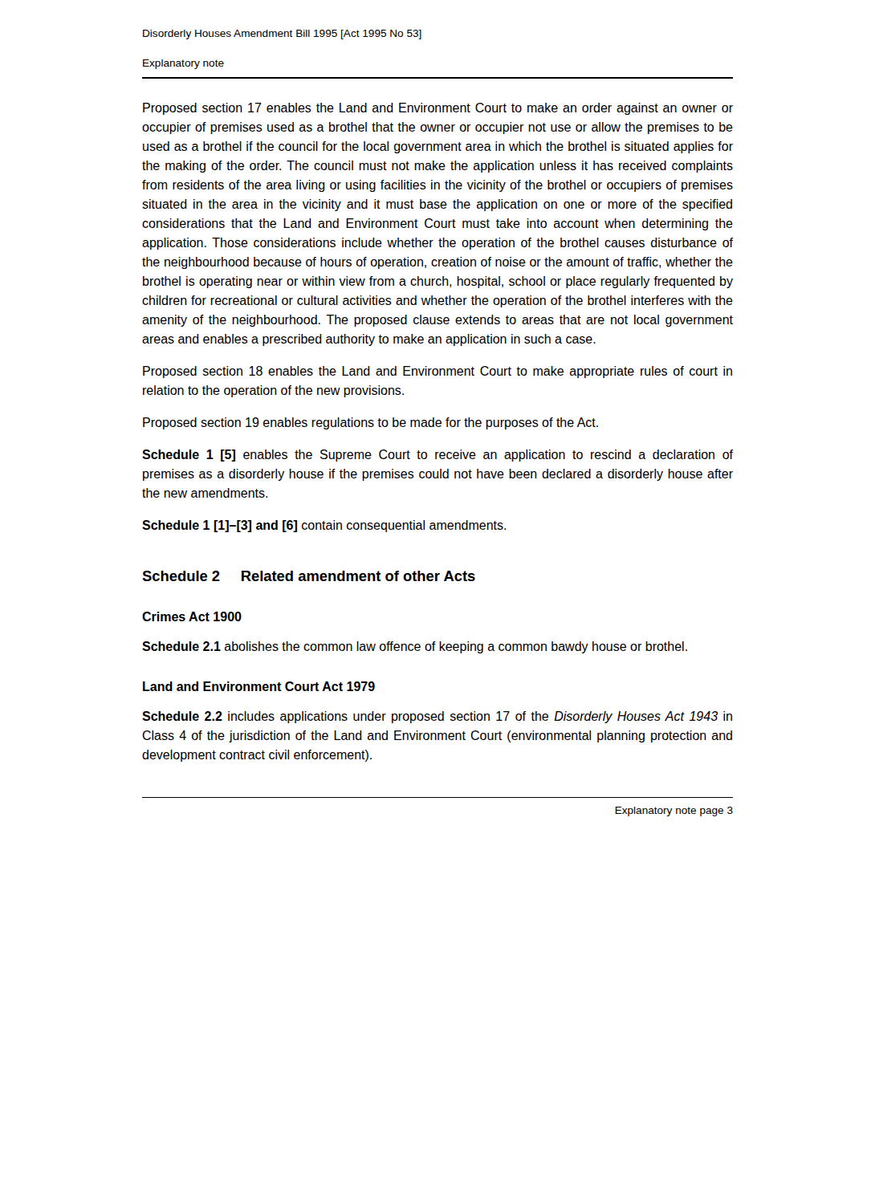Disorderly Houses Amendment Bill 1995 [Act 1995 No 53]
Explanatory note
Proposed section 17 enables the Land and Environment Court to make an order against an owner or occupier of premises used as a brothel that the owner or occupier not use or allow the premises to be used as a brothel if the council for the local government area in which the brothel is situated applies for the making of the order. The council must not make the application unless it has received complaints from residents of the area living or using facilities in the vicinity of the brothel or occupiers of premises situated in the area in the vicinity and it must base the application on one or more of the specified considerations that the Land and Environment Court must take into account when determining the application. Those considerations include whether the operation of the brothel causes disturbance of the neighbourhood because of hours of operation, creation of noise or the amount of traffic, whether the brothel is operating near or within view from a church, hospital, school or place regularly frequented by children for recreational or cultural activities and whether the operation of the brothel interferes with the amenity of the neighbourhood. The proposed clause extends to areas that are not local government areas and enables a prescribed authority to make an application in such a case.
Proposed section 18 enables the Land and Environment Court to make appropriate rules of court in relation to the operation of the new provisions.
Proposed section 19 enables regulations to be made for the purposes of the Act.
Schedule 1 [5] enables the Supreme Court to receive an application to rescind a declaration of premises as a disorderly house if the premises could not have been declared a disorderly house after the new amendments.
Schedule 1 [1]–[3] and [6] contain consequential amendments.
Schedule 2 Related amendment of other Acts
Crimes Act 1900
Schedule 2.1 abolishes the common law offence of keeping a common bawdy house or brothel.
Land and Environment Court Act 1979
Schedule 2.2 includes applications under proposed section 17 of the Disorderly Houses Act 1943 in Class 4 of the jurisdiction of the Land and Environment Court (environmental planning protection and development contract civil enforcement).
Explanatory note page 3